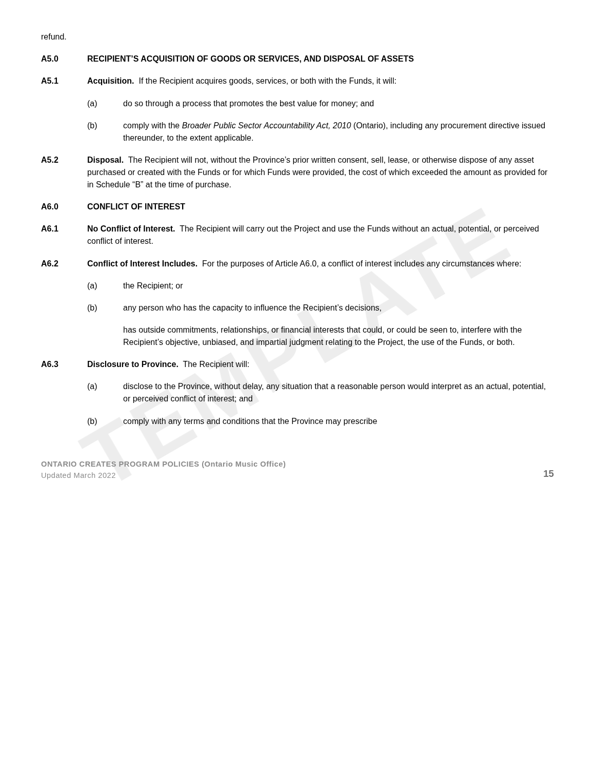TEMPLATE
refund.
A5.0
Recipient’s Acquisition of Goods or Services, and Disposal of Assets
A5.1
Acquisition. If the Recipient acquires goods, services, or both with the Funds, it will:
(a)
do so through a process that promotes the best value for money; and
(b)
comply with the Broader Public Sector Accountability Act, 2010 (Ontario), including any procurement directive issued thereunder, to the extent applicable.
A5.2
Disposal. The Recipient will not, without the Province’s prior written consent, sell, lease, or otherwise dispose of any asset purchased or created with the Funds or for which Funds were provided, the cost of which exceeded the amount as provided for in Schedule “B” at the time of purchase.
A6.0
Conflict of Interest
A6.1
No Conflict of Interest. The Recipient will carry out the Project and use the Funds without an actual, potential, or perceived conflict of interest.
A6.2
Conflict of Interest Includes. For the purposes of Article A6.0, a conflict of interest includes any circumstances where:
(a)
the Recipient; or
(b)
any person who has the capacity to influence the Recipient’s decisions,
has outside commitments, relationships, or financial interests that could, or could be seen to, interfere with the Recipient’s objective, unbiased, and impartial judgment relating to the Project, the use of the Funds, or both.
A6.3
Disclosure to Province. The Recipient will:
(a)
disclose to the Province, without delay, any situation that a reasonable person would interpret as an actual, potential, or perceived conflict of interest; and
(b)
comply with any terms and conditions that the Province may prescribe
ONTARIO CREATES PROGRAM POLICIES (Ontario Music Office) Updated March 2022
15